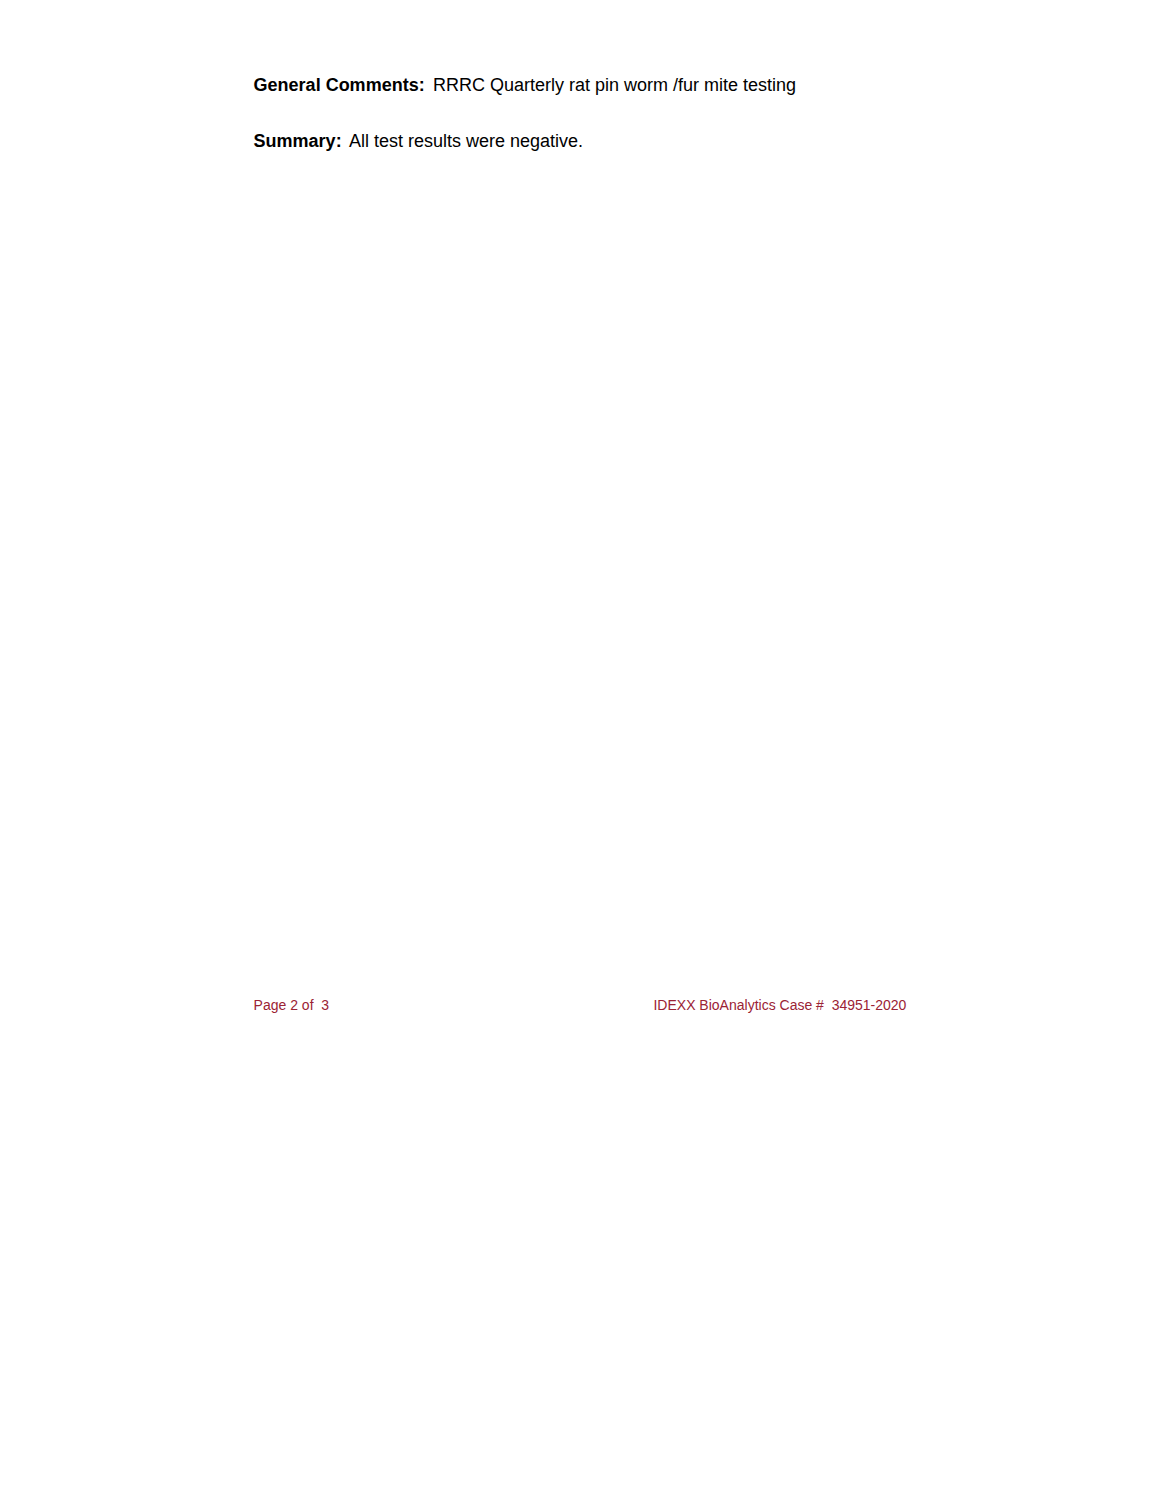General Comments: RRRC Quarterly rat pin worm /fur mite testing
Summary: All test results were negative.
Page 2 of 3
IDEXX BioAnalytics Case # 34951-2020